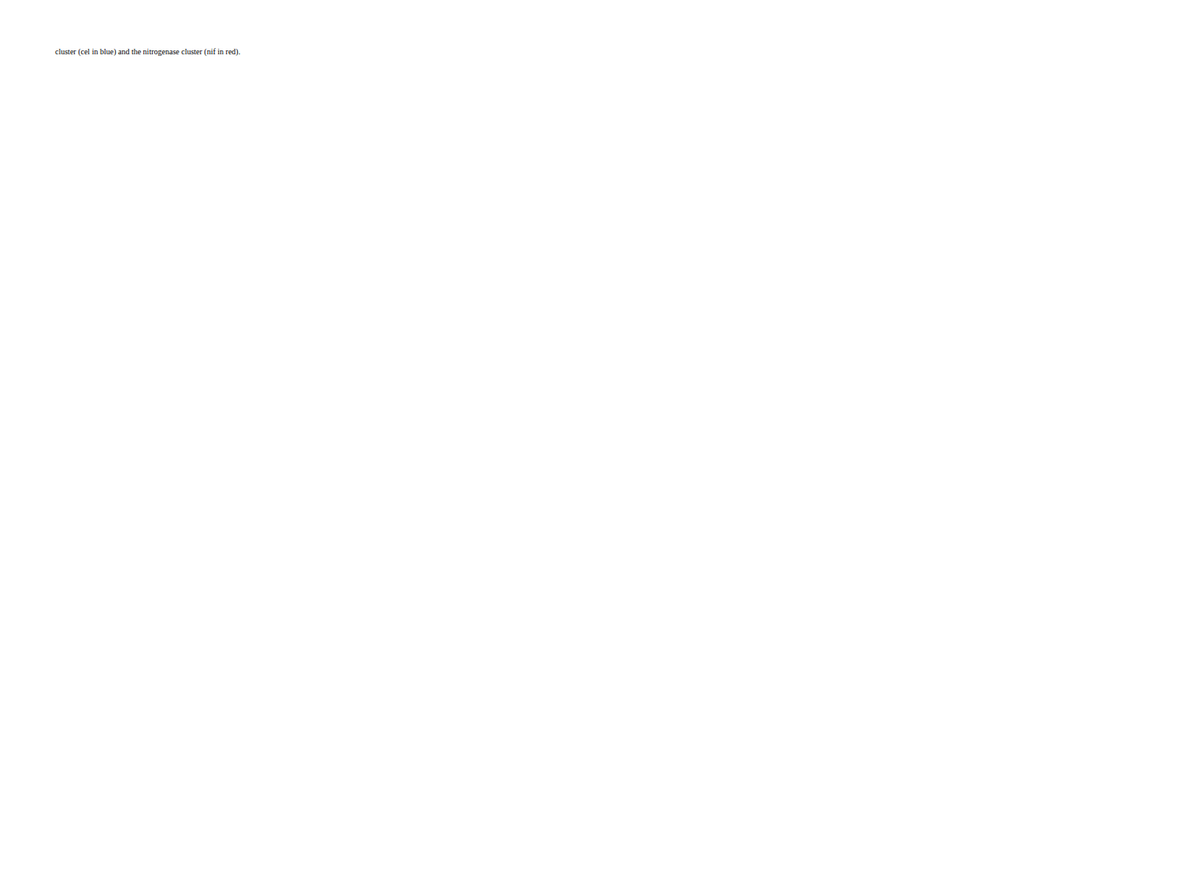cluster (cel in blue) and the nitrogenase cluster (nif in red).